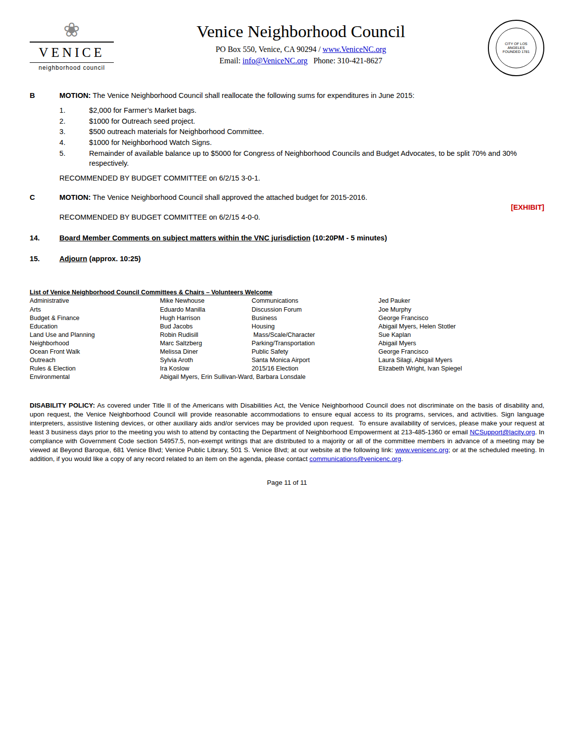❀
VENICE
neighborhood council
Venice Neighborhood Council
PO Box 550, Venice, CA 90294 / www.VeniceNC.org
Email: info@VeniceNC.org Phone: 310-421-8627
CITY OF LOS ANGELES
FOUNDED 1781
B
MOTION: The Venice Neighborhood Council shall reallocate the following sums for expenditures in June 2015:
$2,000 for Farmer’s Market bags.
$1000 for Outreach seed project.
$500 outreach materials for Neighborhood Committee.
$1000 for Neighborhood Watch Signs.
Remainder of available balance up to $5000 for Congress of Neighborhood Councils and Budget Advocates, to be split 70% and 30% respectively.
RECOMMENDED BY BUDGET COMMITTEE on 6/2/15 3-0-1.
C
MOTION: The Venice Neighborhood Council shall approved the attached budget for 2015-2016. [EXHIBIT]
RECOMMENDED BY BUDGET COMMITTEE on 6/2/15 4-0-0.
14.
Board Member Comments on subject matters within the VNC jurisdiction (10:20PM - 5 minutes)
15.
Adjourn (approx. 10:25)
List of Venice Neighborhood Council Committees & Chairs – Volunteers Welcome
| Administrative | Mike Newhouse | Communications | Jed Pauker |
| Arts | Eduardo Manilla | Discussion Forum | Joe Murphy |
| Budget & Finance | Hugh Harrison | Business | George Francisco |
| Education | Bud Jacobs | Housing | Abigail Myers, Helen Stotler |
| Land Use and Planning | Robin Rudisill | Mass/Scale/Character | Sue Kaplan |
| Neighborhood | Marc Saltzberg | Parking/Transportation | Abigail Myers |
| Ocean Front Walk | Melissa Diner | Public Safety | George Francisco |
| Outreach | Sylvia Aroth | Santa Monica Airport | Laura Silagi, Abigail Myers |
| Rules & Election | Ira Koslow | 2015/16 Election | Elizabeth Wright, Ivan Spiegel |
| Environmental | Abigail Myers, Erin Sullivan-Ward, Barbara Lonsdale |
DISABILITY POLICY: As covered under Title II of the Americans with Disabilities Act, the Venice Neighborhood Council does not discriminate on the basis of disability and, upon request, the Venice Neighborhood Council will provide reasonable accommodations to ensure equal access to its programs, services, and activities. Sign language interpreters, assistive listening devices, or other auxiliary aids and/or services may be provided upon request. To ensure availability of services, please make your request at least 3 business days prior to the meeting you wish to attend by contacting the Department of Neighborhood Empowerment at 213-485-1360 or email NCSupport@lacity.org. In compliance with Government Code section 54957.5, non-exempt writings that are distributed to a majority or all of the committee members in advance of a meeting may be viewed at Beyond Baroque, 681 Venice Blvd; Venice Public Library, 501 S. Venice Blvd; at our website at the following link: www.venicenc.org; or at the scheduled meeting. In addition, if you would like a copy of any record related to an item on the agenda, please contact communications@venicenc.org.
Page 11 of 11